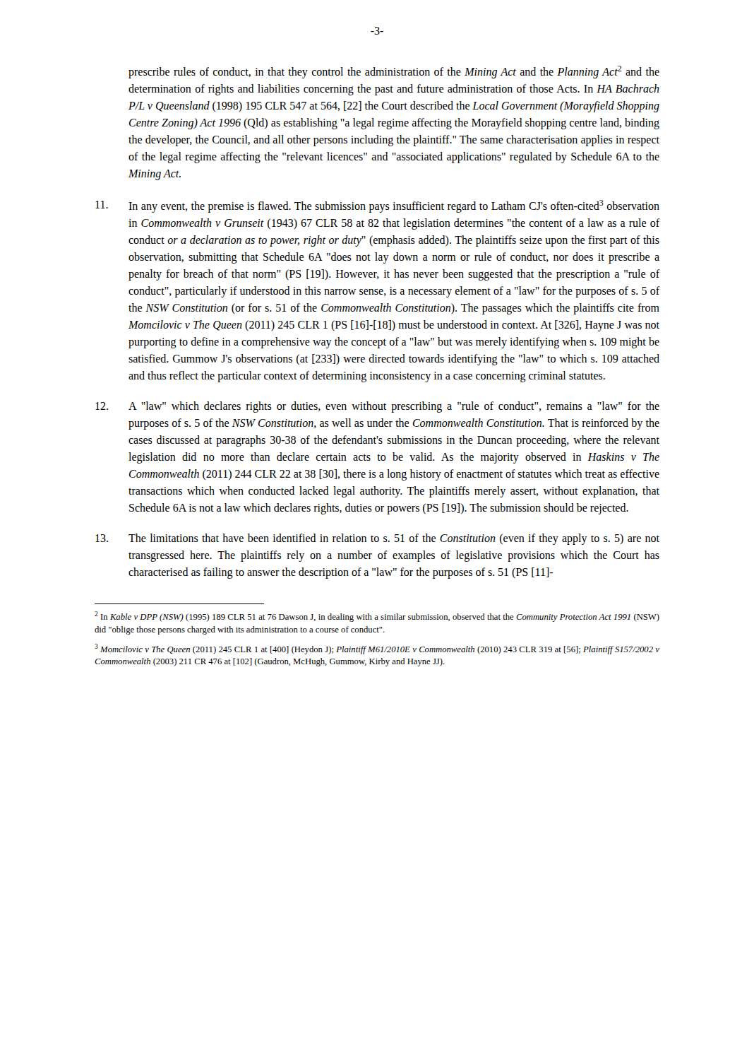-3-
prescribe rules of conduct, in that they control the administration of the Mining Act and the Planning Act2 and the determination of rights and liabilities concerning the past and future administration of those Acts. In HA Bachrach P/L v Queensland (1998) 195 CLR 547 at 564, [22] the Court described the Local Government (Morayfield Shopping Centre Zoning) Act 1996 (Qld) as establishing "a legal regime affecting the Morayfield shopping centre land, binding the developer, the Council, and all other persons including the plaintiff." The same characterisation applies in respect of the legal regime affecting the "relevant licences" and "associated applications" regulated by Schedule 6A to the Mining Act.
11.
In any event, the premise is flawed. The submission pays insufficient regard to Latham CJ's often-cited3 observation in Commonwealth v Grunseit (1943) 67 CLR 58 at 82 that legislation determines "the content of a law as a rule of conduct or a declaration as to power, right or duty" (emphasis added). The plaintiffs seize upon the first part of this observation, submitting that Schedule 6A "does not lay down a norm or rule of conduct, nor does it prescribe a penalty for breach of that norm" (PS [19]). However, it has never been suggested that the prescription a "rule of conduct", particularly if understood in this narrow sense, is a necessary element of a "law" for the purposes of s. 5 of the NSW Constitution (or for s. 51 of the Commonwealth Constitution). The passages which the plaintiffs cite from Momcilovic v The Queen (2011) 245 CLR 1 (PS [16]-[18]) must be understood in context. At [326], Hayne J was not purporting to define in a comprehensive way the concept of a "law" but was merely identifying when s. 109 might be satisfied. Gummow J's observations (at [233]) were directed towards identifying the "law" to which s. 109 attached and thus reflect the particular context of determining inconsistency in a case concerning criminal statutes.
12.
A "law" which declares rights or duties, even without prescribing a "rule of conduct", remains a "law" for the purposes of s. 5 of the NSW Constitution, as well as under the Commonwealth Constitution. That is reinforced by the cases discussed at paragraphs 30-38 of the defendant's submissions in the Duncan proceeding, where the relevant legislation did no more than declare certain acts to be valid. As the majority observed in Haskins v The Commonwealth (2011) 244 CLR 22 at 38 [30], there is a long history of enactment of statutes which treat as effective transactions which when conducted lacked legal authority. The plaintiffs merely assert, without explanation, that Schedule 6A is not a law which declares rights, duties or powers (PS [19]). The submission should be rejected.
13.
The limitations that have been identified in relation to s. 51 of the Constitution (even if they apply to s. 5) are not transgressed here. The plaintiffs rely on a number of examples of legislative provisions which the Court has characterised as failing to answer the description of a "law" for the purposes of s. 51 (PS [11]-
2 In Kable v DPP (NSW) (1995) 189 CLR 51 at 76 Dawson J, in dealing with a similar submission, observed that the Community Protection Act 1991 (NSW) did "oblige those persons charged with its administration to a course of conduct".
3 Momcilovic v The Queen (2011) 245 CLR 1 at [400] (Heydon J); Plaintiff M61/2010E v Commonwealth (2010) 243 CLR 319 at [56]; Plaintiff S157/2002 v Commonwealth (2003) 211 CR 476 at [102] (Gaudron, McHugh, Gummow, Kirby and Hayne JJ).